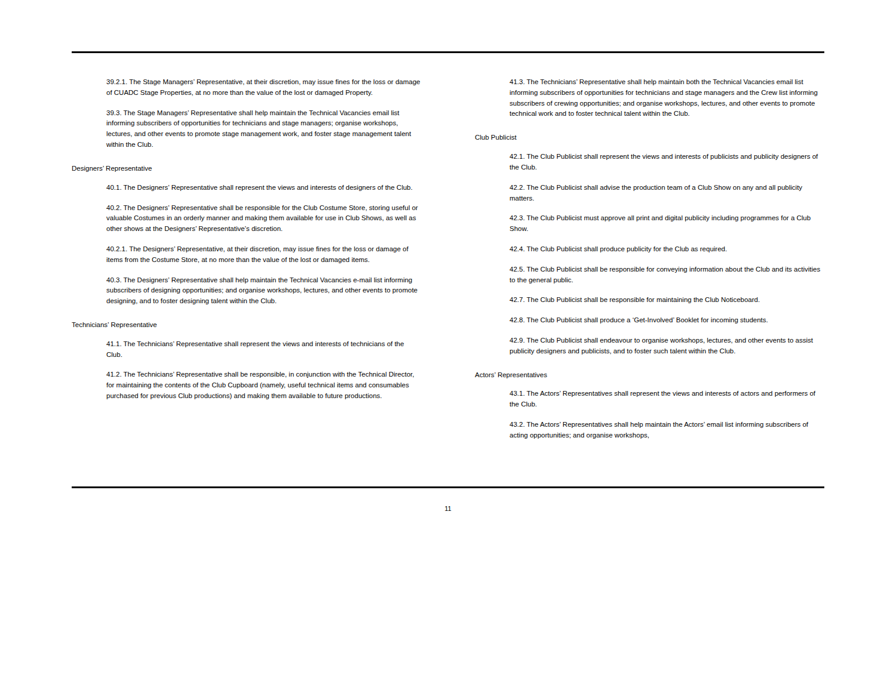39.2.1. The Stage Managers’ Representative, at their discretion, may issue fines for the loss or damage of CUADC Stage Properties, at no more than the value of the lost or damaged Property.
39.3. The Stage Managers’ Representative shall help maintain the Technical Vacancies email list informing subscribers of opportunities for technicians and stage managers; organise workshops, lectures, and other events to promote stage management work, and foster stage management talent within the Club.
Designers’ Representative
40.1. The Designers’ Representative shall represent the views and interests of designers of the Club.
40.2. The Designers’ Representative shall be responsible for the Club Costume Store, storing useful or valuable Costumes in an orderly manner and making them available for use in Club Shows, as well as other shows at the Designers’ Representative’s discretion.
40.2.1. The Designers’ Representative, at their discretion, may issue fines for the loss or damage of items from the Costume Store, at no more than the value of the lost or damaged items.
40.3. The Designers’ Representative shall help maintain the Technical Vacancies e-mail list informing subscribers of designing opportunities; and organise workshops, lectures, and other events to promote designing, and to foster designing talent within the Club.
Technicians’ Representative
41.1. The Technicians’ Representative shall represent the views and interests of technicians of the Club.
41.2. The Technicians’ Representative shall be responsible, in conjunction with the Technical Director, for maintaining the contents of the Club Cupboard (namely, useful technical items and consumables purchased for previous Club productions) and making them available to future productions.
41.3. The Technicians’ Representative shall help maintain both the Technical Vacancies email list informing subscribers of opportunities for technicians and stage managers and the Crew list informing subscribers of crewing opportunities; and organise workshops, lectures, and other events to promote technical work and to foster technical talent within the Club.
Club Publicist
42.1. The Club Publicist shall represent the views and interests of publicists and publicity designers of the Club.
42.2. The Club Publicist shall advise the production team of a Club Show on any and all publicity matters.
42.3. The Club Publicist must approve all print and digital publicity including programmes for a Club Show.
42.4. The Club Publicist shall produce publicity for the Club as required.
42.5. The Club Publicist shall be responsible for conveying information about the Club and its activities to the general public.
42.7. The Club Publicist shall be responsible for maintaining the Club Noticeboard.
42.8. The Club Publicist shall produce a ‘Get-Involved’ Booklet for incoming students.
42.9. The Club Publicist shall endeavour to organise workshops, lectures, and other events to assist publicity designers and publicists, and to foster such talent within the Club.
Actors’ Representatives
43.1. The Actors’ Representatives shall represent the views and interests of actors and performers of the Club.
43.2. The Actors’ Representatives shall help maintain the Actors’ email list informing subscribers of acting opportunities; and organise workshops,
11